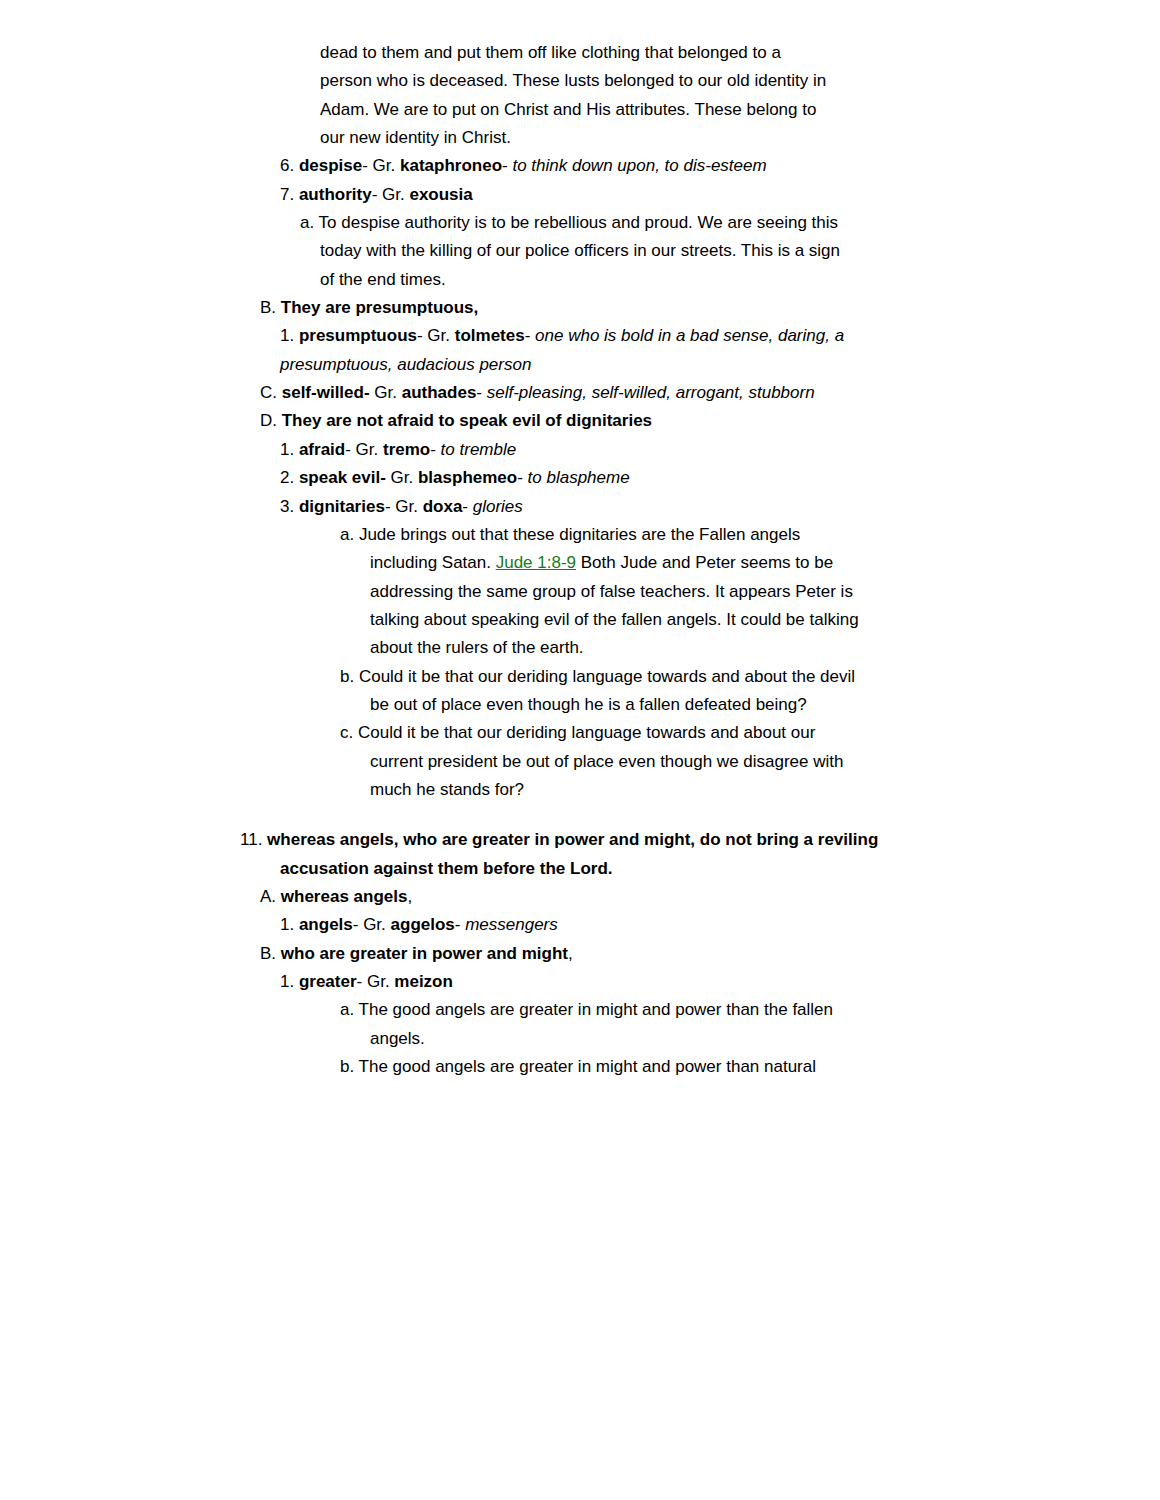dead to them and put them off like clothing that belonged to a
person who is deceased. These lusts belonged to our old identity in
Adam. We are to put on Christ and His attributes. These belong to
our new identity in Christ.
6. despise- Gr. kataphroneo- to think down upon, to dis-esteem
7. authority- Gr. exousia
a. To despise authority is to be rebellious and proud. We are seeing this
today with the killing of our police officers in our streets. This is a sign
of the end times.
B. They are presumptuous,
1. presumptuous- Gr. tolmetes- one who is bold in a bad sense, daring, a
presumptuous, audacious person
C. self-willed- Gr. authades- self-pleasing, self-willed, arrogant, stubborn
D. They are not afraid to speak evil of dignitaries
1. afraid- Gr. tremo- to tremble
2. speak evil- Gr. blasphemeo- to blaspheme
3. dignitaries- Gr. doxa- glories
a. Jude brings out that these dignitaries are the Fallen angels
including Satan. Jude 1:8-9 Both Jude and Peter seems to be
addressing the same group of false teachers. It appears Peter is
talking about speaking evil of the fallen angels. It could be talking
about the rulers of the earth.
b. Could it be that our deriding language towards and about the devil
be out of place even though he is a fallen defeated being?
c. Could it be that our deriding language towards and about our
current president be out of place even though we disagree with
much he stands for?
11. whereas angels, who are greater in power and might, do not bring a reviling
accusation against them before the Lord.
A. whereas angels,
1. angels- Gr. aggelos- messengers
B. who are greater in power and might,
1. greater- Gr. meizon
a. The good angels are greater in might and power than the fallen
angels.
b. The good angels are greater in might and power than natural